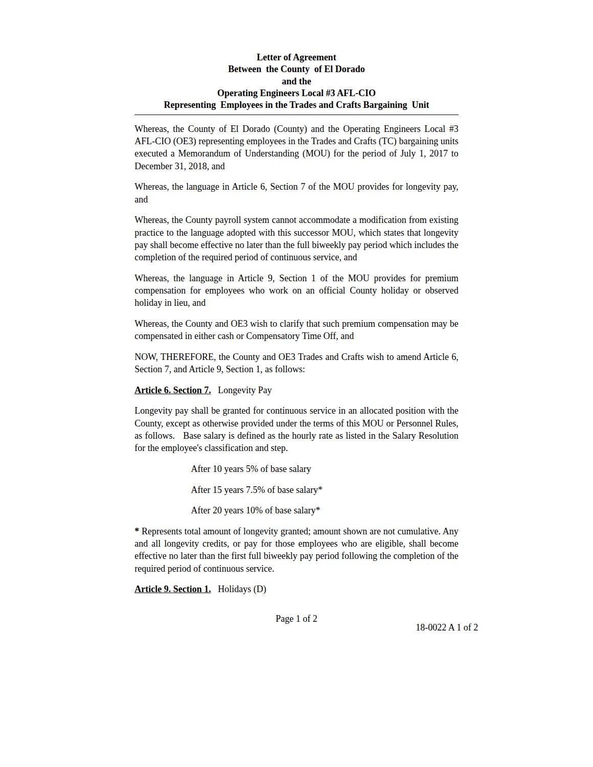Letter of Agreement
Between the County of El Dorado
and the
Operating Engineers Local #3 AFL-CIO
Representing Employees in the Trades and Crafts Bargaining Unit
Whereas, the County of El Dorado (County) and the Operating Engineers Local #3 AFL-CIO (OE3) representing employees in the Trades and Crafts (TC) bargaining units executed a Memorandum of Understanding (MOU) for the period of July 1, 2017 to December 31, 2018, and
Whereas, the language in Article 6, Section 7 of the MOU provides for longevity pay, and
Whereas, the County payroll system cannot accommodate a modification from existing practice to the language adopted with this successor MOU, which states that longevity pay shall become effective no later than the full biweekly pay period which includes the completion of the required period of continuous service, and
Whereas, the language in Article 9, Section 1 of the MOU provides for premium compensation for employees who work on an official County holiday or observed holiday in lieu, and
Whereas, the County and OE3 wish to clarify that such premium compensation may be compensated in either cash or Compensatory Time Off, and
NOW, THEREFORE, the County and OE3 Trades and Crafts wish to amend Article 6, Section 7, and Article 9, Section 1, as follows:
Article 6. Section 7. Longevity Pay
Longevity pay shall be granted for continuous service in an allocated position with the County, except as otherwise provided under the terms of this MOU or Personnel Rules, as follows. Base salary is defined as the hourly rate as listed in the Salary Resolution for the employee's classification and step.
After 10 years 5% of base salary
After 15 years 7.5% of base salary*
After 20 years 10% of base salary*
* Represents total amount of longevity granted; amount shown are not cumulative. Any and all longevity credits, or pay for those employees who are eligible, shall become effective no later than the first full biweekly pay period following the completion of the required period of continuous service.
Article 9. Section 1. Holidays (D)
Page 1 of 2
18-0022 A 1 of 2